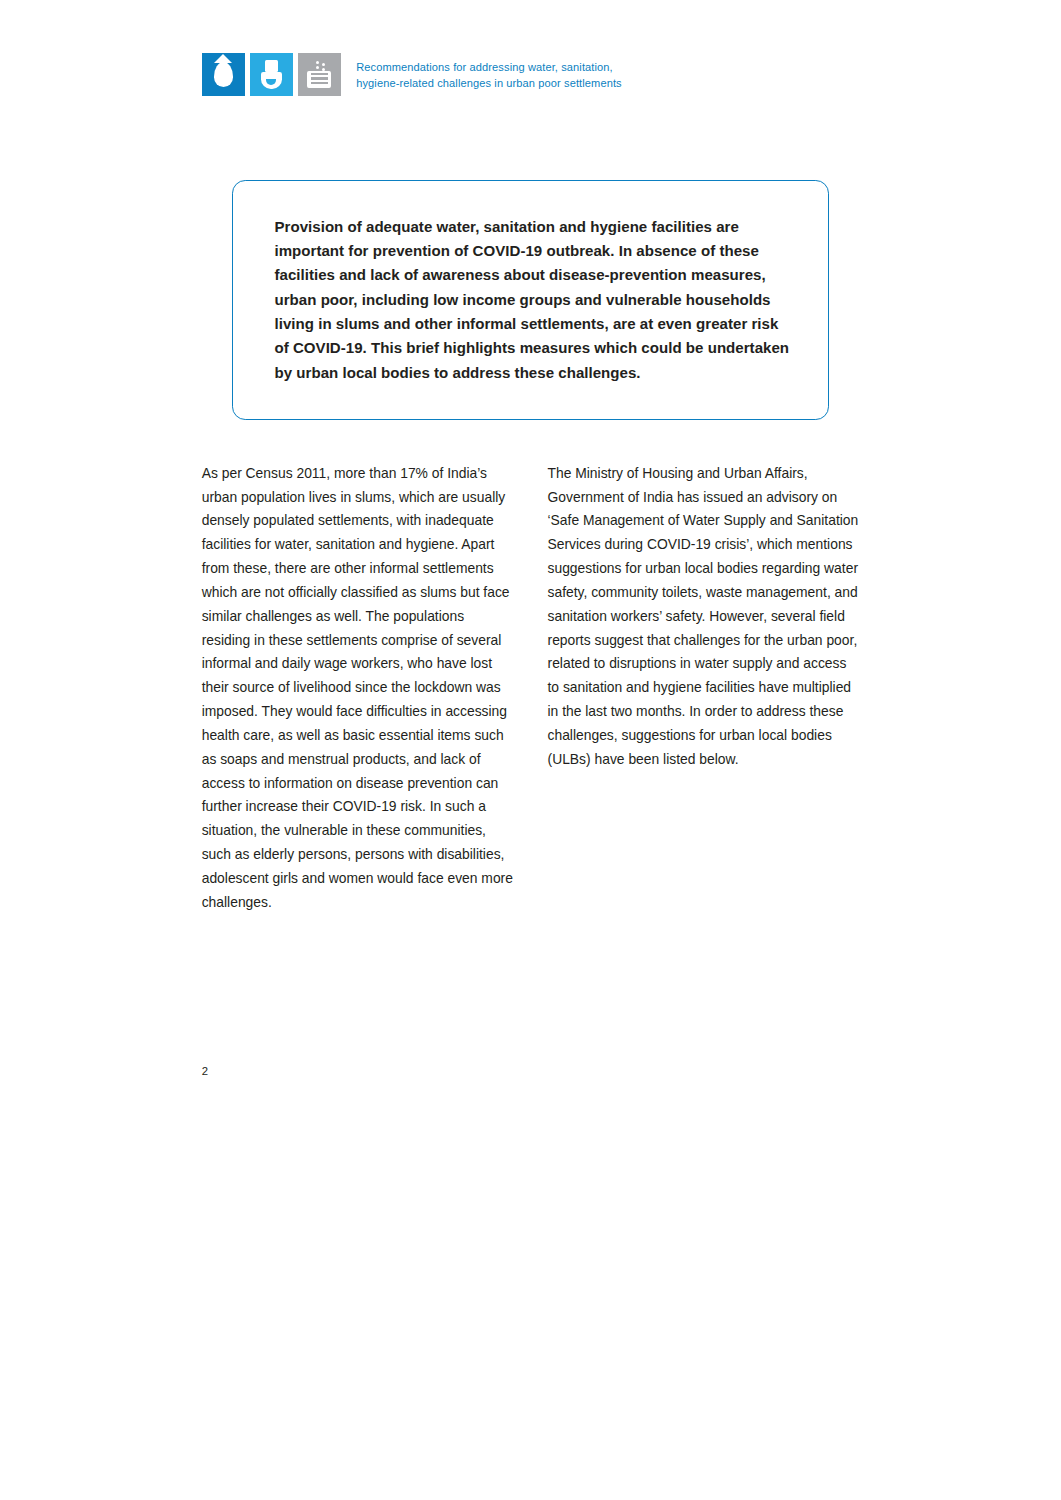Recommendations for addressing water, sanitation,
hygiene-related challenges in urban poor settlements
Provision of adequate water, sanitation and hygiene facilities are important for prevention of COVID-19 outbreak. In absence of these facilities and lack of awareness about disease-prevention measures, urban poor, including low income groups and vulnerable households living in slums and other informal settlements, are at even greater risk of COVID-19. This brief highlights measures which could be undertaken by urban local bodies to address these challenges.
As per Census 2011, more than 17% of India’s urban population lives in slums, which are usually densely populated settlements, with inadequate facilities for water, sanitation and hygiene. Apart from these, there are other informal settlements which are not officially classified as slums but face similar challenges as well. The populations residing in these settlements comprise of several informal and daily wage workers, who have lost their source of livelihood since the lockdown was imposed. They would face difficulties in accessing health care, as well as basic essential items such as soaps and menstrual products, and lack of access to information on disease prevention can further increase their COVID-19 risk. In such a situation, the vulnerable in these communities, such as elderly persons, persons with disabilities, adolescent girls and women would face even more challenges.
The Ministry of Housing and Urban Affairs, Government of India has issued an advisory on ‘Safe Management of Water Supply and Sanitation Services during COVID-19 crisis’, which mentions suggestions for urban local bodies regarding water safety, community toilets, waste management, and sanitation workers’ safety. However, several field reports suggest that challenges for the urban poor, related to disruptions in water supply and access to sanitation and hygiene facilities have multiplied in the last two months. In order to address these challenges, suggestions for urban local bodies (ULBs) have been listed below.
2